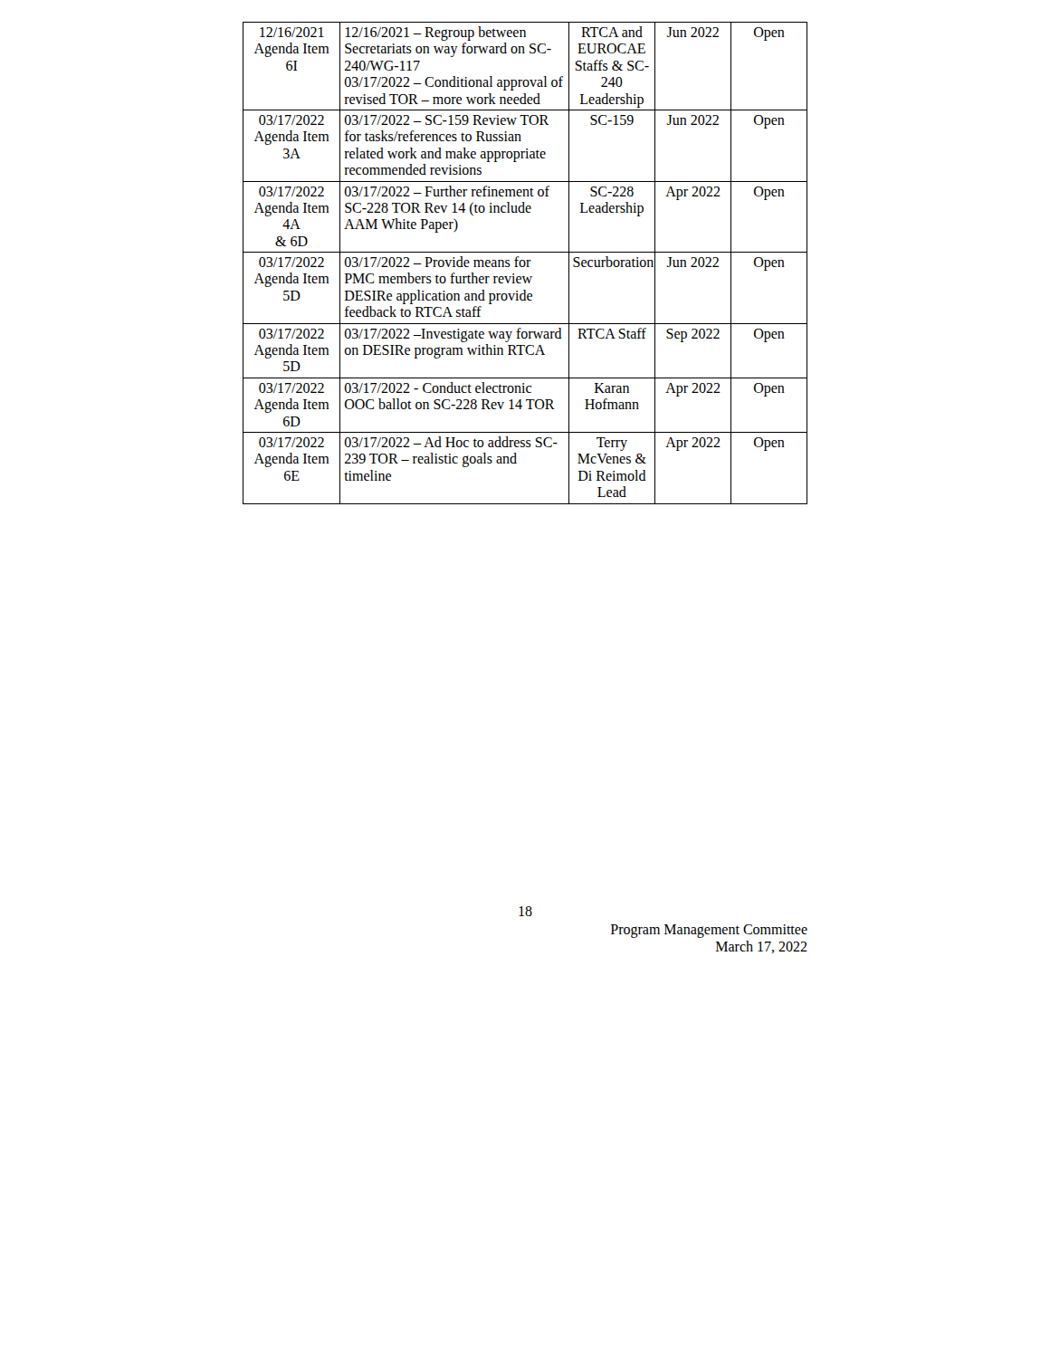| 12/16/2021 Agenda Item 6I | 12/16/2021 – Regroup between Secretariats on way forward on SC-240/WG-117 03/17/2022 – Conditional approval of revised TOR – more work needed | RTCA and EUROCAE Staffs & SC-240 Leadership | Jun 2022 | Open |
| 03/17/2022 Agenda Item 3A | 03/17/2022 – SC-159 Review TOR for tasks/references to Russian related work and make appropriate recommended revisions | SC-159 | Jun 2022 | Open |
| 03/17/2022 Agenda Item 4A & 6D | 03/17/2022 – Further refinement of SC-228 TOR Rev 14 (to include AAM White Paper) | SC-228 Leadership | Apr 2022 | Open |
| 03/17/2022 Agenda Item 5D | 03/17/2022 – Provide means for PMC members to further review DESIRe application and provide feedback to RTCA staff | Securboration | Jun 2022 | Open |
| 03/17/2022 Agenda Item 5D | 03/17/2022 –Investigate way forward on DESIRe program within RTCA | RTCA Staff | Sep 2022 | Open |
| 03/17/2022 Agenda Item 6D | 03/17/2022 - Conduct electronic OOC ballot on SC-228 Rev 14 TOR | Karan Hofmann | Apr 2022 | Open |
| 03/17/2022 Agenda Item 6E | 03/17/2022 – Ad Hoc to address SC-239 TOR – realistic goals and timeline | Terry McVenes & Di Reimold Lead | Apr 2022 | Open |
18
Program Management Committee
March 17, 2022